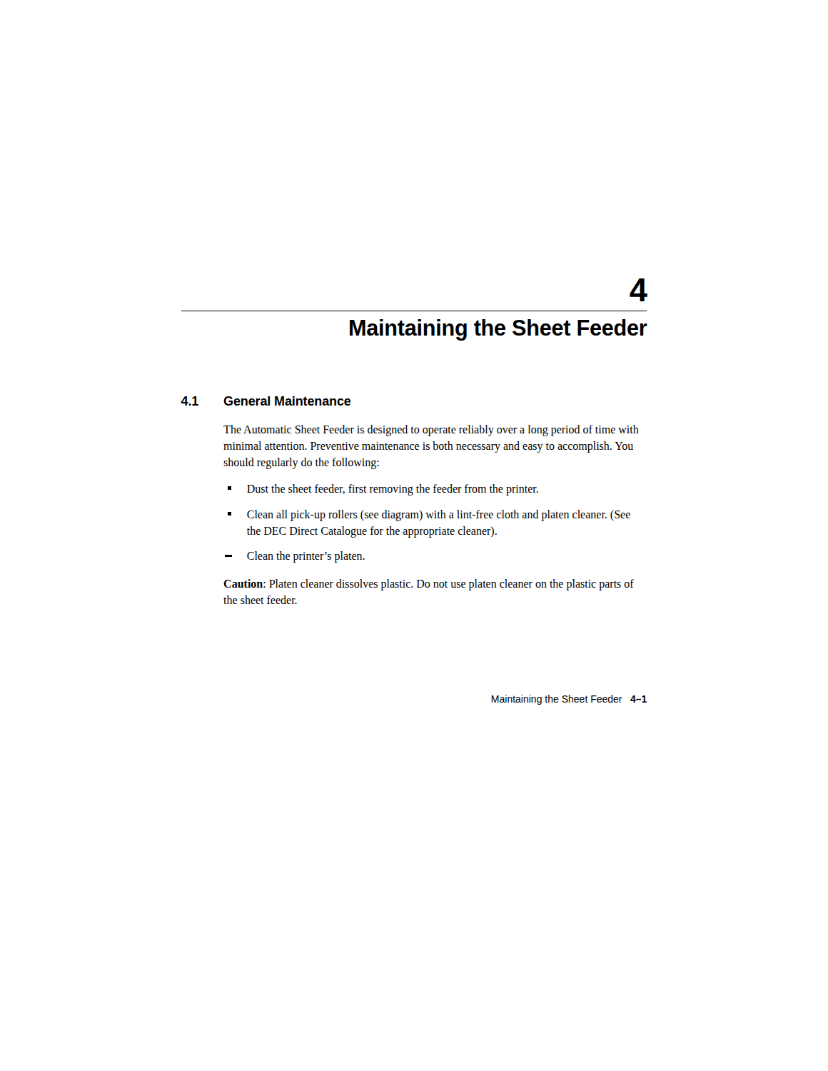4
Maintaining the Sheet Feeder
4.1 General Maintenance
The Automatic Sheet Feeder is designed to operate reliably over a long period of time with minimal attention. Preventive maintenance is both necessary and easy to accomplish. You should regularly do the following:
Dust the sheet feeder, first removing the feeder from the printer.
Clean all pick-up rollers (see diagram) with a lint-free cloth and platen cleaner. (See the DEC Direct Catalogue for the appropriate cleaner).
Clean the printer’s platen.
Caution: Platen cleaner dissolves plastic. Do not use platen cleaner on the plastic parts of the sheet feeder.
Maintaining the Sheet Feeder4–1